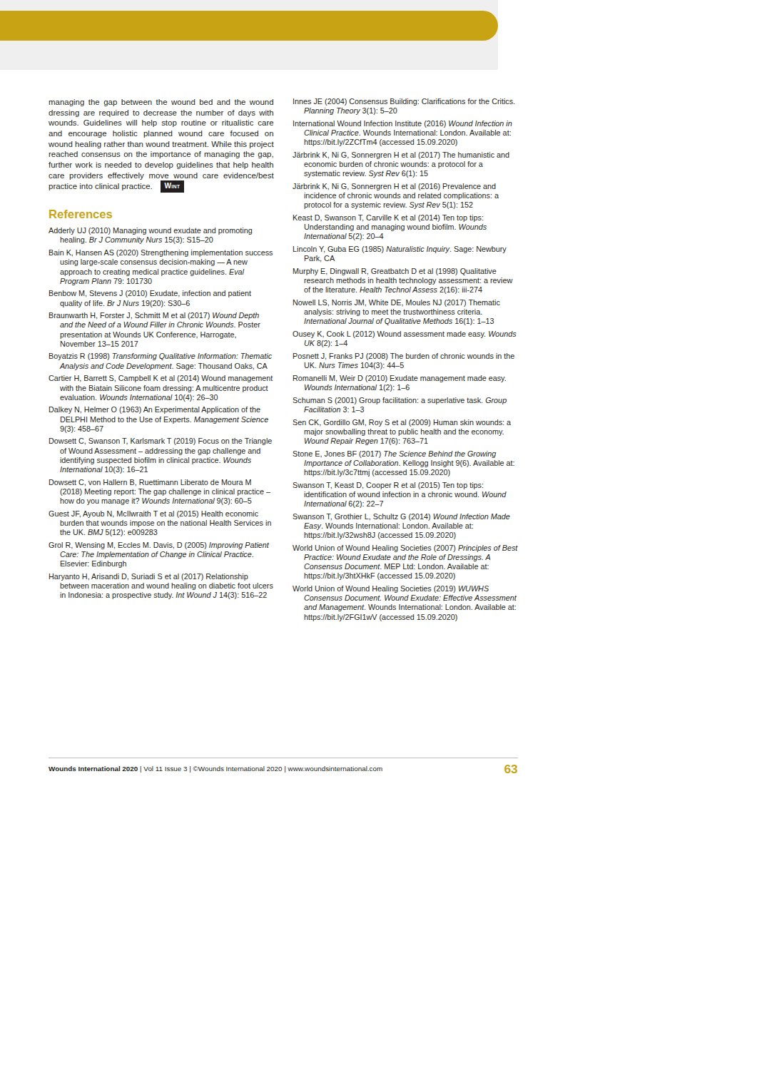managing the gap between the wound bed and the wound dressing are required to decrease the number of days with wounds. Guidelines will help stop routine or ritualistic care and encourage holistic planned wound care focused on wound healing rather than wound treatment. While this project reached consensus on the importance of managing the gap, further work is needed to develop guidelines that help health care providers effectively move wound care evidence/best practice into clinical practice. Wint
References
Adderly UJ (2010) Managing wound exudate and promoting healing. Br J Community Nurs 15(3): S15–20
Bain K, Hansen AS (2020) Strengthening implementation success using large-scale consensus decision-making — A new approach to creating medical practice guidelines. Eval Program Plann 79: 101730
Benbow M, Stevens J (2010) Exudate, infection and patient quality of life. Br J Nurs 19(20): S30–6
Braunwarth H, Forster J, Schmitt M et al (2017) Wound Depth and the Need of a Wound Filler in Chronic Wounds. Poster presentation at Wounds UK Conference, Harrogate, November 13–15 2017
Boyatzis R (1998) Transforming Qualitative Information: Thematic Analysis and Code Development. Sage: Thousand Oaks, CA
Cartier H, Barrett S, Campbell K et al (2014) Wound management with the Biatain Silicone foam dressing: A multicentre product evaluation. Wounds International 10(4): 26–30
Dalkey N, Helmer O (1963) An Experimental Application of the DELPHI Method to the Use of Experts. Management Science 9(3): 458–67
Dowsett C, Swanson T, Karlsmark T (2019) Focus on the Triangle of Wound Assessment – addressing the gap challenge and identifying suspected biofilm in clinical practice. Wounds International 10(3): 16–21
Dowsett C, von Hallern B, Ruettimann Liberato de Moura M (2018) Meeting report: The gap challenge in clinical practice – how do you manage it? Wounds International 9(3): 60–5
Guest JF, Ayoub N, McIlwraith T et al (2015) Health economic burden that wounds impose on the national Health Services in the UK. BMJ 5(12): e009283
Grol R, Wensing M, Eccles M. Davis, D (2005) Improving Patient Care: The Implementation of Change in Clinical Practice. Elsevier: Edinburgh
Haryanto H, Arisandi D, Suriadi S et al (2017) Relationship between maceration and wound healing on diabetic foot ulcers in Indonesia: a prospective study. Int Wound J 14(3): 516–22
Innes JE (2004) Consensus Building: Clarifications for the Critics. Planning Theory 3(1): 5–20
International Wound Infection Institute (2016) Wound Infection in Clinical Practice. Wounds International: London. Available at: https://bit.ly/2ZCfTm4 (accessed 15.09.2020)
Järbrink K, Ni G, Sonnergren H et al (2017) The humanistic and economic burden of chronic wounds: a protocol for a systematic review. Syst Rev 6(1): 15
Järbrink K, Ni G, Sonnergren H et al (2016) Prevalence and incidence of chronic wounds and related complications: a protocol for a systemic review. Syst Rev 5(1): 152
Keast D, Swanson T, Carville K et al (2014) Ten top tips: Understanding and managing wound biofilm. Wounds International 5(2): 20–4
Lincoln Y, Guba EG (1985) Naturalistic Inquiry. Sage: Newbury Park, CA
Murphy E, Dingwall R, Greatbatch D et al (1998) Qualitative research methods in health technology assessment: a review of the literature. Health Technol Assess 2(16): iii-274
Nowell LS, Norris JM, White DE, Moules NJ (2017) Thematic analysis: striving to meet the trustworthiness criteria. International Journal of Qualitative Methods 16(1): 1–13
Ousey K, Cook L (2012) Wound assessment made easy. Wounds UK 8(2): 1–4
Posnett J, Franks PJ (2008) The burden of chronic wounds in the UK. Nurs Times 104(3): 44–5
Romanelli M, Weir D (2010) Exudate management made easy. Wounds International 1(2): 1–6
Schuman S (2001) Group facilitation: a superlative task. Group Facilitation 3: 1–3
Sen CK, Gordillo GM, Roy S et al (2009) Human skin wounds: a major snowballing threat to public health and the economy. Wound Repair Regen 17(6): 763–71
Stone E, Jones BF (2017) The Science Behind the Growing Importance of Collaboration. Kellogg Insight 9(6). Available at: https://bit.ly/3c7ttmj (accessed 15.09.2020)
Swanson T, Keast D, Cooper R et al (2015) Ten top tips: identification of wound infection in a chronic wound. Wound International 6(2): 22–7
Swanson T, Grothier L, Schultz G (2014) Wound Infection Made Easy. Wounds International: London. Available at: https://bit.ly/32wsh8J (accessed 15.09.2020)
World Union of Wound Healing Societies (2007) Principles of Best Practice: Wound Exudate and the Role of Dressings. A Consensus Document. MEP Ltd: London. Available at: https://bit.ly/3htXHkF (accessed 15.09.2020)
World Union of Wound Healing Societies (2019) WUWHS Consensus Document. Wound Exudate: Effective Assessment and Management. Wounds International: London. Available at: https://bit.ly/2FGI1wV (accessed 15.09.2020)
Wounds International 2020 | Vol 11 Issue 3 | ©Wounds International 2020 | www.woundsinternational.com
63